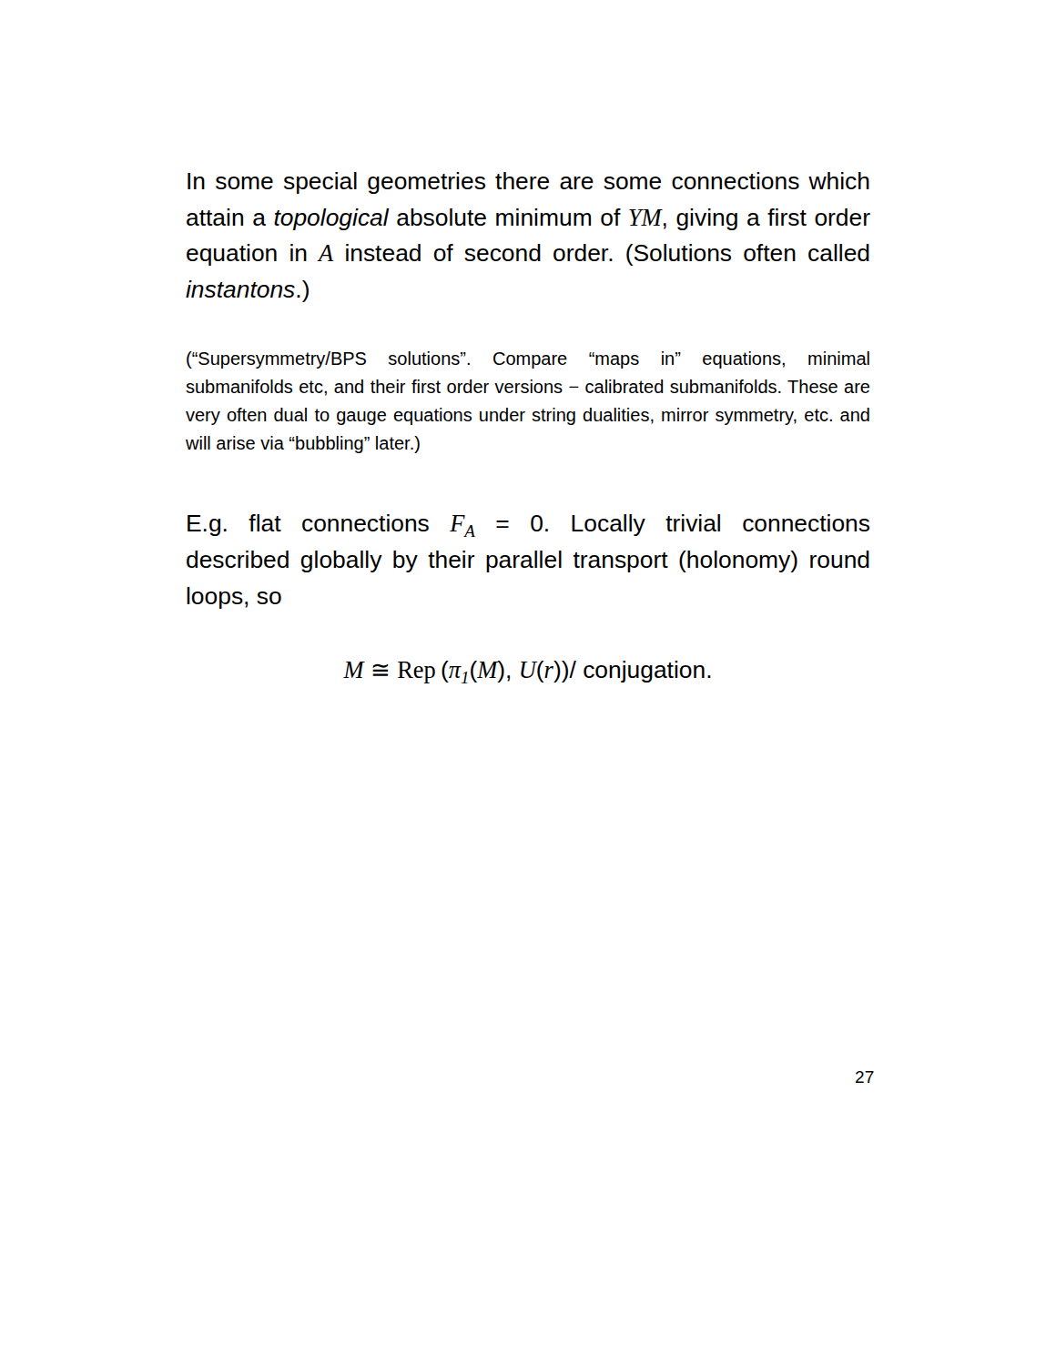In some special geometries there are some connections which attain a topological absolute minimum of YM, giving a first order equation in A instead of second order. (Solutions often called instantons.)
(“Supersymmetry/BPS solutions”. Compare “maps in” equations, minimal submanifolds etc, and their first order versions − calibrated submanifolds. These are very often dual to gauge equations under string dualities, mirror symmetry, etc. and will arise via “bubbling” later.)
E.g. flat connections FA = 0. Locally trivial connections described globally by their parallel transport (holonomy) round loops, so
M ≅ Rep (π1(M), U(r))/ conjugation.
27